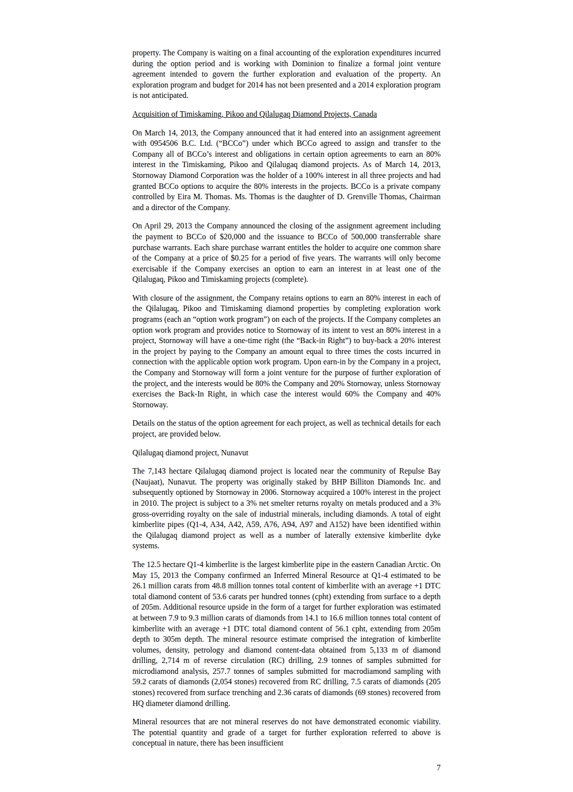property. The Company is waiting on a final accounting of the exploration expenditures incurred during the option period and is working with Dominion to finalize a formal joint venture agreement intended to govern the further exploration and evaluation of the property. An exploration program and budget for 2014 has not been presented and a 2014 exploration program is not anticipated.
Acquisition of Timiskaming, Pikoo and Qilalugaq Diamond Projects, Canada
On March 14, 2013, the Company announced that it had entered into an assignment agreement with 0954506 B.C. Ltd. (“BCCo”) under which BCCo agreed to assign and transfer to the Company all of BCCo’s interest and obligations in certain option agreements to earn an 80% interest in the Timiskaming, Pikoo and Qilalugaq diamond projects. As of March 14, 2013, Stornoway Diamond Corporation was the holder of a 100% interest in all three projects and had granted BCCo options to acquire the 80% interests in the projects. BCCo is a private company controlled by Eira M. Thomas. Ms. Thomas is the daughter of D. Grenville Thomas, Chairman and a director of the Company.
On April 29, 2013 the Company announced the closing of the assignment agreement including the payment to BCCo of $20,000 and the issuance to BCCo of 500,000 transferrable share purchase warrants. Each share purchase warrant entitles the holder to acquire one common share of the Company at a price of $0.25 for a period of five years. The warrants will only become exercisable if the Company exercises an option to earn an interest in at least one of the Qilalugaq, Pikoo and Timiskaming projects (complete).
With closure of the assignment, the Company retains options to earn an 80% interest in each of the Qilalugaq, Pikoo and Timiskaming diamond properties by completing exploration work programs (each an “option work program”) on each of the projects. If the Company completes an option work program and provides notice to Stornoway of its intent to vest an 80% interest in a project, Stornoway will have a one-time right (the “Back-in Right”) to buy-back a 20% interest in the project by paying to the Company an amount equal to three times the costs incurred in connection with the applicable option work program. Upon earn-in by the Company in a project, the Company and Stornoway will form a joint venture for the purpose of further exploration of the project, and the interests would be 80% the Company and 20% Stornoway, unless Stornoway exercises the Back-In Right, in which case the interest would 60% the Company and 40% Stornoway.
Details on the status of the option agreement for each project, as well as technical details for each project, are provided below.
Qilalugaq diamond project, Nunavut
The 7,143 hectare Qilalugaq diamond project is located near the community of Repulse Bay (Naujaat), Nunavut. The property was originally staked by BHP Billiton Diamonds Inc. and subsequently optioned by Stornoway in 2006. Stornoway acquired a 100% interest in the project in 2010. The project is subject to a 3% net smelter returns royalty on metals produced and a 3% gross-overriding royalty on the sale of industrial minerals, including diamonds. A total of eight kimberlite pipes (Q1-4, A34, A42, A59, A76, A94, A97 and A152) have been identified within the Qilalugaq diamond project as well as a number of laterally extensive kimberlite dyke systems.
The 12.5 hectare Q1-4 kimberlite is the largest kimberlite pipe in the eastern Canadian Arctic. On May 15, 2013 the Company confirmed an Inferred Mineral Resource at Q1-4 estimated to be 26.1 million carats from 48.8 million tonnes total content of kimberlite with an average +1 DTC total diamond content of 53.6 carats per hundred tonnes (cpht) extending from surface to a depth of 205m. Additional resource upside in the form of a target for further exploration was estimated at between 7.9 to 9.3 million carats of diamonds from 14.1 to 16.6 million tonnes total content of kimberlite with an average +1 DTC total diamond content of 56.1 cpht, extending from 205m depth to 305m depth. The mineral resource estimate comprised the integration of kimberlite volumes, density, petrology and diamond content-data obtained from 5,133 m of diamond drilling, 2,714 m of reverse circulation (RC) drilling, 2.9 tonnes of samples submitted for microdiamond analysis, 257.7 tonnes of samples submitted for macrodiamond sampling with 59.2 carats of diamonds (2,054 stones) recovered from RC drilling, 7.5 carats of diamonds (205 stones) recovered from surface trenching and 2.36 carats of diamonds (69 stones) recovered from HQ diameter diamond drilling.
Mineral resources that are not mineral reserves do not have demonstrated economic viability. The potential quantity and grade of a target for further exploration referred to above is conceptual in nature, there has been insufficient
7